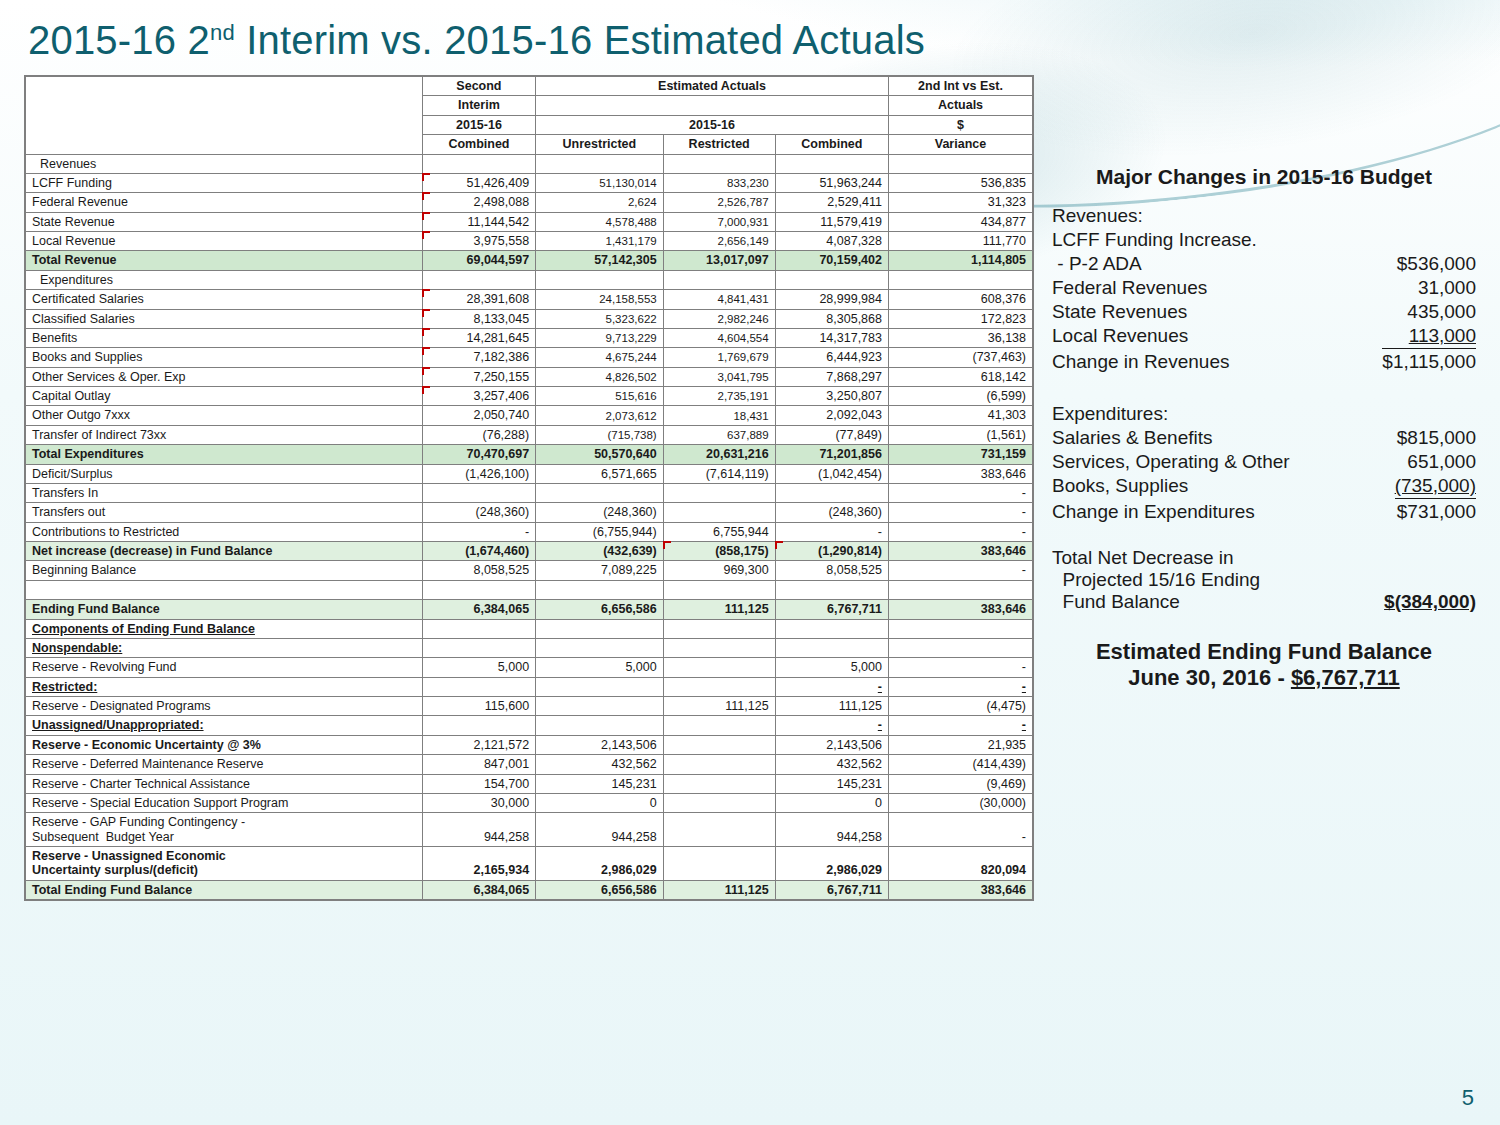2015-16 2nd Interim vs. 2015-16 Estimated Actuals
| | Second | Estimated Actuals | 2nd Int vs Est. |
| --- | --- | --- | --- |
| Interim | | Actuals |
| 2015-16 | 2015-16 | $ |
| Combined | Unrestricted | Restricted | Combined | Variance |
| Revenues | | | | | |
| LCFF Funding | 51,426,409 | 51,130,014 | 833,230 | 51,963,244 | 536,835 |
| Federal Revenue | 2,498,088 | 2,624 | 2,526,787 | 2,529,411 | 31,323 |
| State Revenue | 11,144,542 | 4,578,488 | 7,000,931 | 11,579,419 | 434,877 |
| Local Revenue | 3,975,558 | 1,431,179 | 2,656,149 | 4,087,328 | 111,770 |
| Total Revenue | 69,044,597 | 57,142,305 | 13,017,097 | 70,159,402 | 1,114,805 |
| Expenditures | | | | | |
| Certificated Salaries | 28,391,608 | 24,158,553 | 4,841,431 | 28,999,984 | 608,376 |
| Classified Salaries | 8,133,045 | 5,323,622 | 2,982,246 | 8,305,868 | 172,823 |
| Benefits | 14,281,645 | 9,713,229 | 4,604,554 | 14,317,783 | 36,138 |
| Books and Supplies | 7,182,386 | 4,675,244 | 1,769,679 | 6,444,923 | (737,463) |
| Other Services & Oper. Exp | 7,250,155 | 4,826,502 | 3,041,795 | 7,868,297 | 618,142 |
| Capital Outlay | 3,257,406 | 515,616 | 2,735,191 | 3,250,807 | (6,599) |
| Other Outgo 7xxx | 2,050,740 | 2,073,612 | 18,431 | 2,092,043 | 41,303 |
| Transfer of Indirect 73xx | (76,288) | (715,738) | 637,889 | (77,849) | (1,561) |
| Total Expenditures | 70,470,697 | 50,570,640 | 20,631,216 | 71,201,856 | 731,159 |
| Deficit/Surplus | (1,426,100) | 6,571,665 | (7,614,119) | (1,042,454) | 383,646 |
| Transfers In | | | | | - |
| Transfers out | (248,360) | (248,360) | | (248,360) | - |
| Contributions to Restricted | - | (6,755,944) | 6,755,944 | - | - |
| Net increase (decrease) in Fund Balance | (1,674,460) | (432,639) | (858,175) | (1,290,814) | 383,646 |
| Beginning Balance | 8,058,525 | 7,089,225 | 969,300 | 8,058,525 | - |
| Ending Fund Balance | 6,384,065 | 6,656,586 | 111,125 | 6,767,711 | 383,646 |
| Components of Ending Fund Balance | | | | | |
| Nonspendable: | | | | | |
| Reserve - Revolving Fund | 5,000 | 5,000 | | 5,000 | - |
| Restricted: | | | | - | - |
| Reserve - Designated Programs | 115,600 | | 111,125 | 111,125 | (4,475) |
| Unassigned/Unappropriated: | | | | - | - |
| Reserve - Economic Uncertainty @ 3% | 2,121,572 | 2,143,506 | | 2,143,506 | 21,935 |
| Reserve - Deferred Maintenance Reserve | 847,001 | 432,562 | | 432,562 | (414,439) |
| Reserve - Charter Technical Assistance | 154,700 | 145,231 | | 145,231 | (9,469) |
| Reserve - Special Education Support Program | 30,000 | 0 | | 0 | (30,000) |
| Reserve - GAP Funding Contingency - Subsequent Budget Year | 944,258 | 944,258 | | 944,258 | - |
| Reserve - Unassigned Economic Uncertainty surplus/(deficit) | 2,165,934 | 2,986,029 | | 2,986,029 | 820,094 |
| Total Ending Fund Balance | 6,384,065 | 6,656,586 | 111,125 | 6,767,711 | 383,646 |
Major Changes in 2015-16 Budget
Revenues:
LCFF Funding Increase.
- P-2 ADA
$536,000
Federal Revenues
31,000
State Revenues
435,000
Local Revenues
113,000
Change in Revenues
$1,115,000
Expenditures:
Salaries & Benefits
$815,000
Services, Operating & Other
651,000
Books, Supplies
(735,000)
Change in Expenditures
$731,000
Total Net Decrease in
Projected 15/16 Ending
Fund Balance
$(384,000)
Estimated Ending Fund Balance
June 30, 2016 - $6,767,711
5